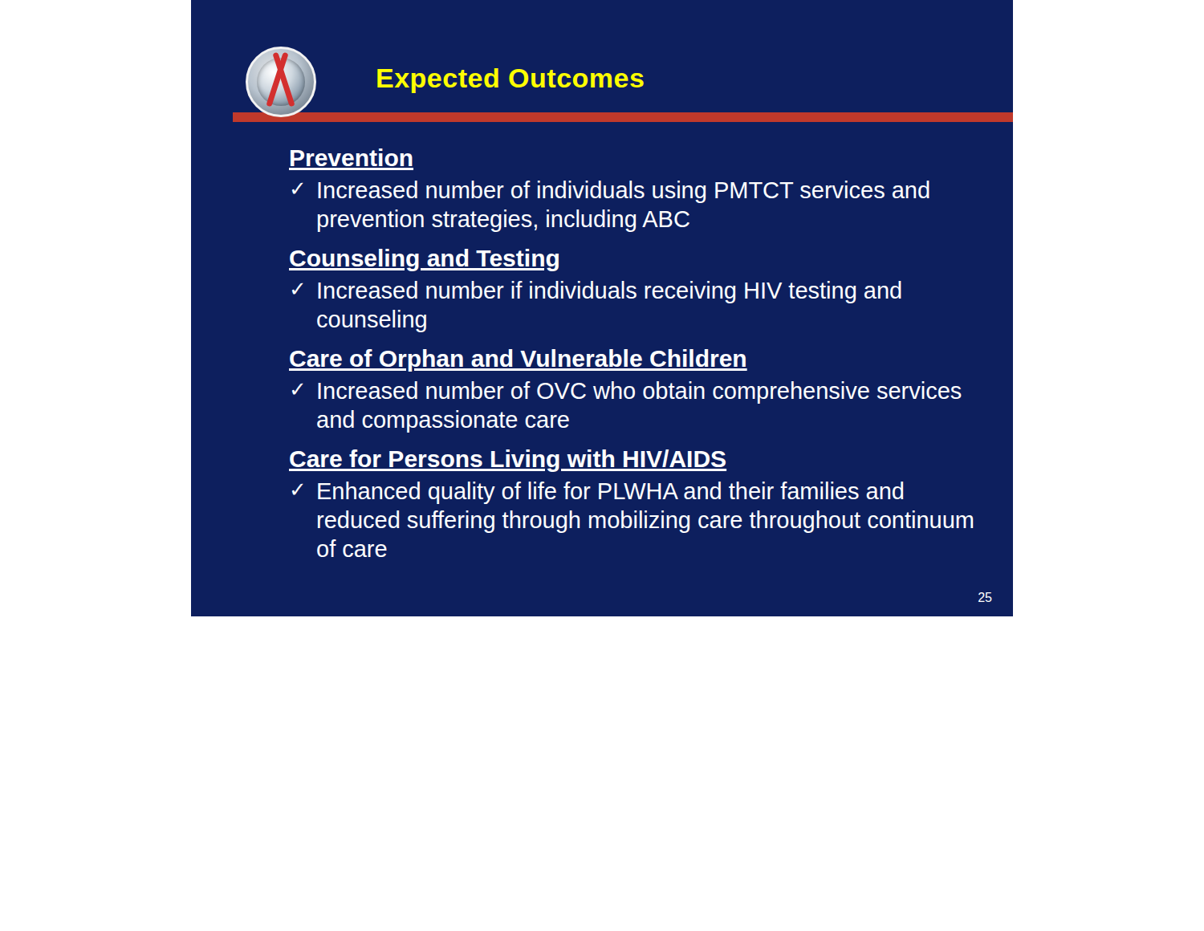Expected Outcomes
Prevention
✓
Increased number of individuals using PMTCT services and prevention strategies, including ABC
Counseling and Testing
✓
Increased number if individuals receiving HIV testing and counseling
Care of Orphan and Vulnerable Children
✓
Increased number of OVC who obtain comprehensive services and compassionate care
Care for Persons Living with HIV/AIDS
✓
Enhanced quality of life for PLWHA and their families and reduced suffering through mobilizing care throughout continuum of care
25